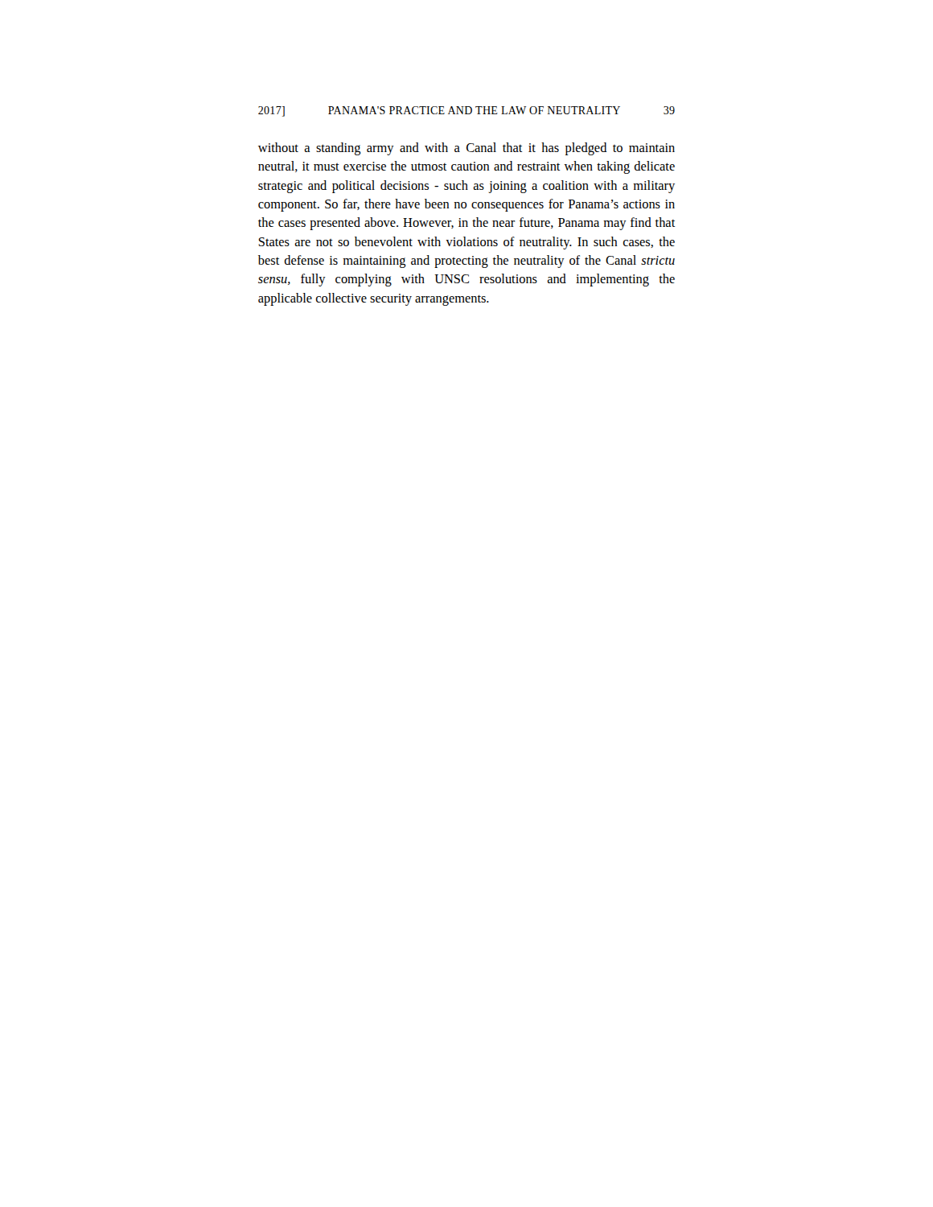2017] PANAMA'S PRACTICE AND THE LAW OF NEUTRALITY 39
without a standing army and with a Canal that it has pledged to maintain neutral, it must exercise the utmost caution and restraint when taking delicate strategic and political decisions - such as joining a coalition with a military component. So far, there have been no consequences for Panama’s actions in the cases presented above. However, in the near future, Panama may find that States are not so benevolent with violations of neutrality. In such cases, the best defense is maintaining and protecting the neutrality of the Canal strictu sensu, fully complying with UNSC resolutions and implementing the applicable collective security arrangements.